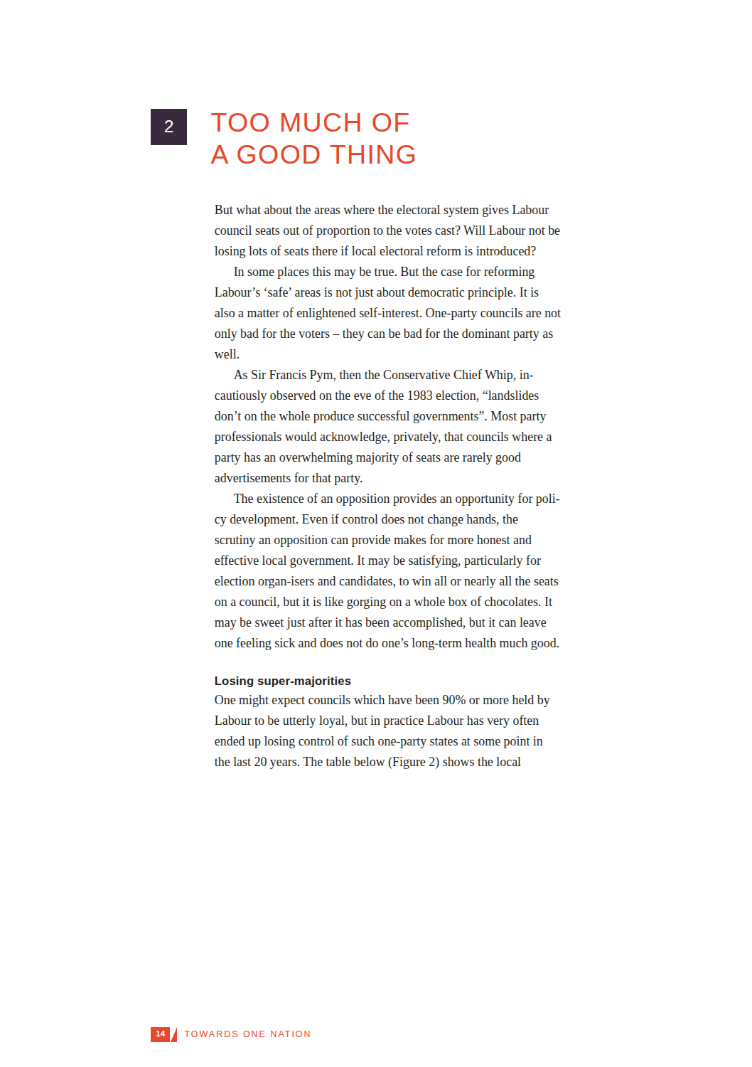2
Too much of
a good thing
But what about the areas where the electoral system gives Labour council seats out of proportion to the votes cast? Will Labour not be losing lots of seats there if local electoral reform is introduced?
In some places this may be true. But the case for reforming Labour’s ‘safe’ areas is not just about democratic principle. It is also a matter of enlightened self-interest. One-party councils are not only bad for the voters – they can be bad for the dominant party as well.
As Sir Francis Pym, then the Conservative Chief Whip, in-cautiously observed on the eve of the 1983 election, “landslides don’t on the whole produce successful governments”. Most party professionals would acknowledge, privately, that councils where a party has an overwhelming majority of seats are rarely good advertisements for that party.
The existence of an opposition provides an opportunity for poli-cy development. Even if control does not change hands, the scrutiny an opposition can provide makes for more honest and effective local government. It may be satisfying, particularly for election organ-isers and candidates, to win all or nearly all the seats on a council, but it is like gorging on a whole box of chocolates. It may be sweet just after it has been accomplished, but it can leave one feeling sick and does not do one’s long-term health much good.
Losing super-majorities
One might expect councils which have been 90% or more held by Labour to be utterly loyal, but in practice Labour has very often ended up losing control of such one-party states at some point in the last 20 years. The table below (Figure 2) shows the local
14
Towards One Nation